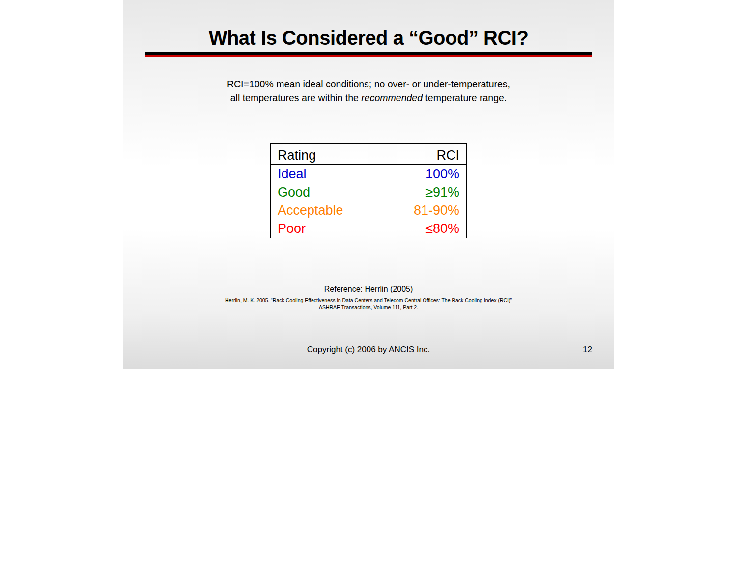What Is Considered a “Good” RCI?
RCI=100% mean ideal conditions; no over- or under-temperatures,
all temperatures are within the recommended temperature range.
| Rating | RCI |
| Ideal | 100% |
| Good | ≥91% |
| Acceptable | 81-90% |
| Poor | ≤80% |
Reference: Herrlin (2005)
Herrlin, M. K. 2005. “Rack Cooling Effectiveness in Data Centers and Telecom Central Offices: The Rack Cooling Index (RCI)”
ASHRAE Transactions, Volume 111, Part 2.
Copyright (c) 2006 by ANCIS Inc.
12